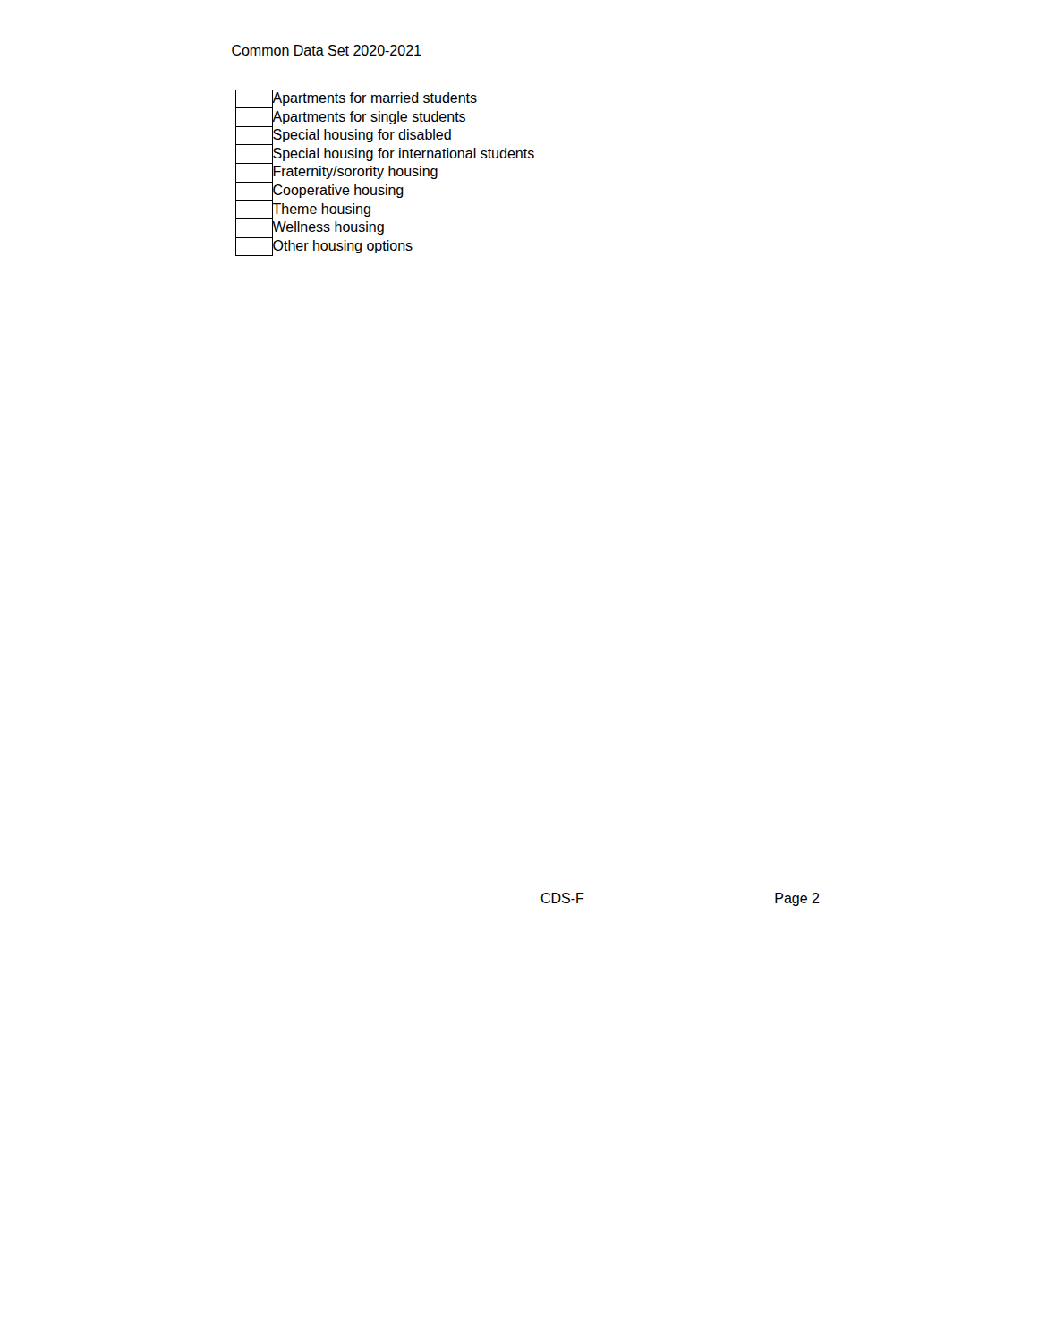Common Data Set 2020-2021
| | Apartments for married students |
| | Apartments for single students |
| | Special housing for disabled |
| | Special housing for international students |
| | Fraternity/sorority housing |
| | Cooperative housing |
| | Theme housing |
| | Wellness housing |
| | Other housing options |
CDS-F Page 2